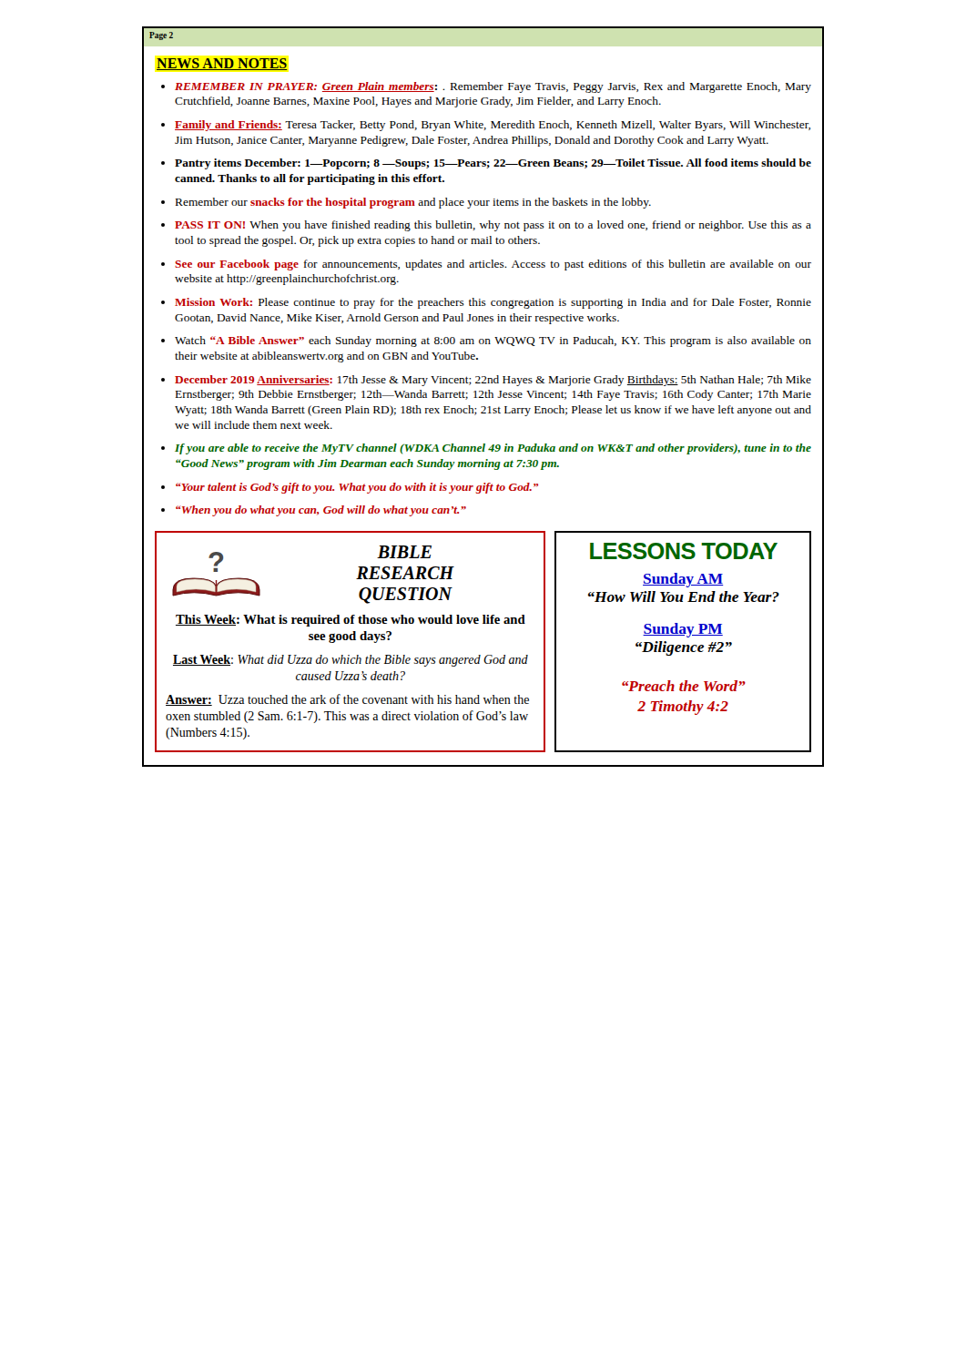Page 2
NEWS AND NOTES
REMEMBER IN PRAYER: Green Plain members: . Remember Faye Travis, Peggy Jarvis, Rex and Margarette Enoch, Mary Crutchfield, Joanne Barnes, Maxine Pool, Hayes and Marjorie Grady, Jim Fielder, and Larry Enoch.
Family and Friends: Teresa Tacker, Betty Pond, Bryan White, Meredith Enoch, Kenneth Mizell, Walter Byars, Will Winchester, Jim Hutson, Janice Canter, Maryanne Pedigrew, Dale Foster, Andrea Phillips, Donald and Dorothy Cook and Larry Wyatt.
Pantry items December: 1—Popcorn; 8 —Soups; 15—Pears; 22—Green Beans; 29—Toilet Tissue. All food items should be canned. Thanks to all for participating in this effort.
Remember our snacks for the hospital program and place your items in the baskets in the lobby.
PASS IT ON! When you have finished reading this bulletin, why not pass it on to a loved one, friend or neighbor. Use this as a tool to spread the gospel. Or, pick up extra copies to hand or mail to others.
See our Facebook page for announcements, updates and articles. Access to past editions of this bulletin are available on our website at http://greenplainchurchofchrist.org.
Mission Work: Please continue to pray for the preachers this congregation is supporting in India and for Dale Foster, Ronnie Gootan, David Nance, Mike Kiser, Arnold Gerson and Paul Jones in their respective works.
Watch “A Bible Answer” each Sunday morning at 8:00 am on WQWQ TV in Paducah, KY. This program is also available on their website at abibleanswertv.org and on GBN and YouTube.
December 2019 Anniversaries: 17th Jesse & Mary Vincent; 22nd Hayes & Marjorie Grady Birthdays: 5th Nathan Hale; 7th Mike Ernstberger; 9th Debbie Ernstberger; 12th—Wanda Barrett; 12th Jesse Vincent; 14th Faye Travis; 16th Cody Canter; 17th Marie Wyatt; 18th Wanda Barrett (Green Plain RD); 18th rex Enoch; 21st Larry Enoch; Please let us know if we have left anyone out and we will include them next week.
If you are able to receive the MyTV channel (WDKA Channel 49 in Paduka and on WK&T and other providers), tune in to the “Good News” program with Jim Dearman each Sunday morning at 7:30 pm.
“Your talent is God’s gift to you. What you do with it is your gift to God.”
“When you do what you can, God will do what you can’t.”
?
BIBLE
RESEARCH
QUESTION
This Week: What is required of those who would love life and see good days?
Last Week: What did Uzza do which the Bible says angered God and caused Uzza’s death?
Answer: Uzza touched the ark of the covenant with his hand when the oxen stumbled (2 Sam. 6:1-7). This was a direct violation of God’s law (Numbers 4:15).
LESSONS TODAY
Sunday AM
“How Will You End the Year?
Sunday PM
“Diligence #2”
“Preach the Word”
2 Timothy 4:2